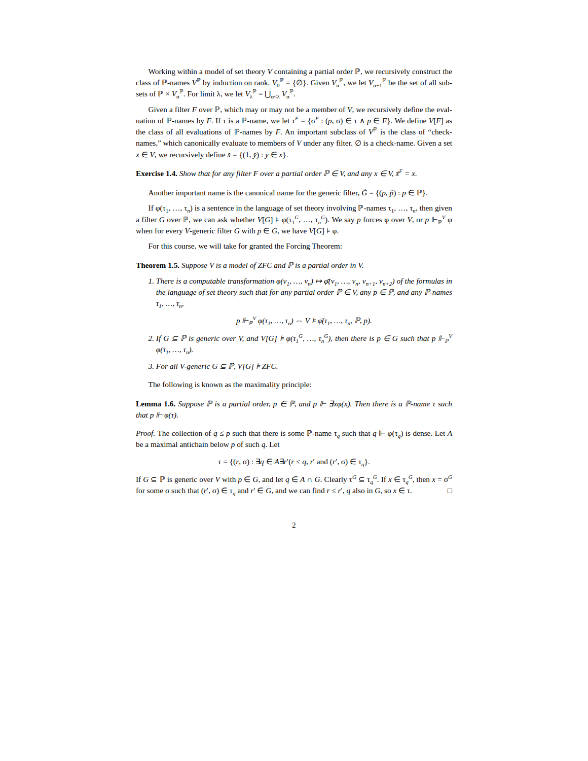Working within a model of set theory V containing a partial order ℙ, we recursively construct the class of ℙ-names Vℙ by induction on rank. V0ℙ = {∅}. Given Vαℙ, we let Vα+1ℙ be the set of all subsets of ℙ × Vαℙ. For limit λ, we let Vλℙ = ⋃α<λ Vαℙ.
Given a filter F over ℙ, which may or may not be a member of V, we recursively define the evaluation of ℙ-names by F. If τ is a ℙ-name, we let τF = {σF : (p, σ) ∈ τ ∧ p ∈ F}. We define V[F] as the class of all evaluations of ℙ-names by F. An important subclass of Vℙ is the class of “check-names,” which canonically evaluate to members of V under any filter. ∅ is a check-name. Given a set x ∈ V, we recursively define x̌ = {(1, y̌) : y ∈ x}.
Exercise 1.4. Show that for any filter F over a partial order ℙ ∈ V, and any x ∈ V, x̌F = x.
Another important name is the canonical name for the generic filter, Ġ = {(p, p̌) : p ∈ ℙ}.
If φ(τ1, …, τn) is a sentence in the language of set theory involving ℙ-names τ1, …, τn, then given a filter G over ℙ, we can ask whether V[G] ⊧ φ(τ1G, …, τnG). We say p forces φ over V, or p ⊩ℙV φ when for every V-generic filter G with p ∈ G, we have V[G] ⊧ φ.
For this course, we will take for granted the Forcing Theorem:
Theorem 1.5. Suppose V is a model of ZFC and ℙ is a partial order in V.
There is a computable transformation φ(v1, …, vn) ↦ φ̄(v1, …, vn, vn+1, vn+2) of the formulas in the language of set theory such that for any partial order ℙ ∈ V, any p ∈ ℙ, and any ℙ-names τ1, …, τn,
p ⊩ℙV φ(τ1, …, τn) ⇔ V ⊧ φ̄(τ1, …, τn, ℙ, p).
If G ⊆ ℙ is generic over V, and V[G] ⊧ φ(τ1G, …, τnG), then there is p ∈ G such that p ⊩ℙV φ(τ1, …, τn).
For all V-generic G ⊆ ℙ, V[G] ⊧ ZFC.
The following is known as the maximality principle:
Lemma 1.6. Suppose ℙ is a partial order, p ∈ ℙ, and p ⊩ ∃xφ(x). Then there is a ℙ-name τ such that p ⊩ φ(τ).
Proof. The collection of q ≤ p such that there is some ℙ-name τq such that q ⊩ φ(τq) is dense. Let A be a maximal antichain below p of such q. Let
τ = {(r, σ) : ∃q ∈ A∃r′(r ≤ q, r′ and (r′, σ) ∈ τq}.
If G ⊆ ℙ is generic over V with p ∈ G, and let q ∈ A ∩ G. Clearly τG ⊆ τqG. If x ∈ τqG, then x = σG for some σ such that (r′, σ) ∈ τq and r′ ∈ G, and we can find r ≤ r′, q also in G, so x ∈ τ. □
2